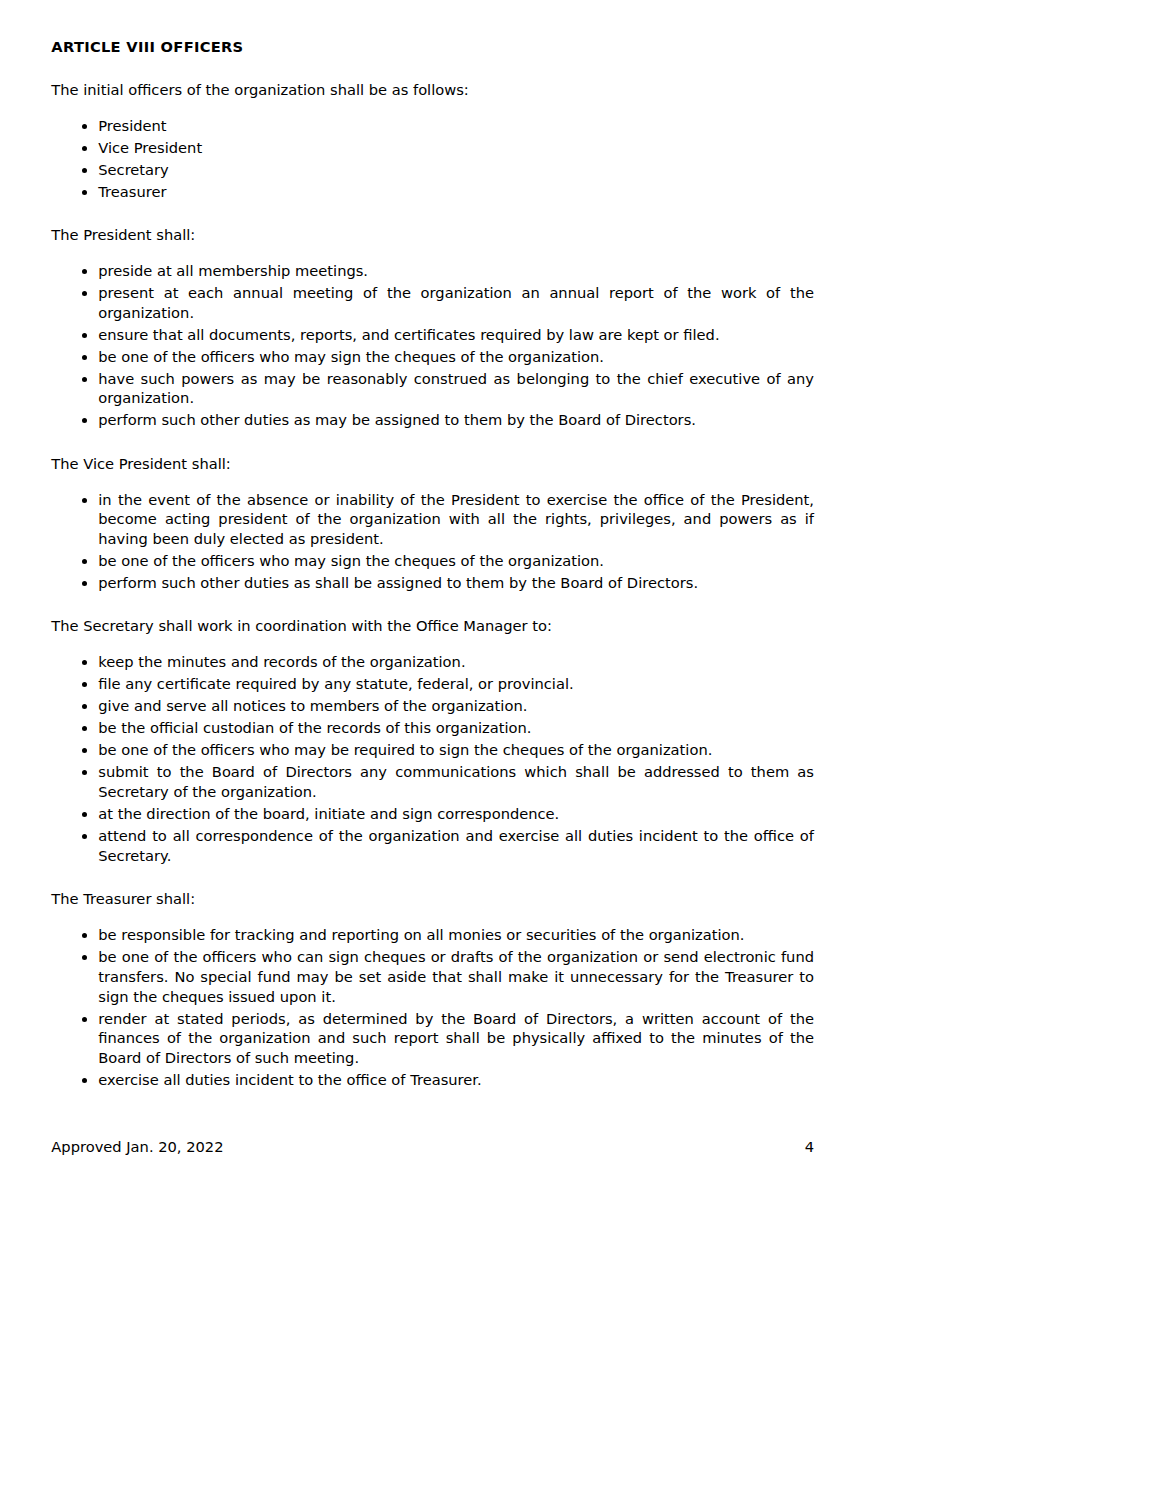ARTICLE VIII OFFICERS
The initial officers of the organization shall be as follows:
President
Vice President
Secretary
Treasurer
The President shall:
preside at all membership meetings.
present at each annual meeting of the organization an annual report of the work of the organization.
ensure that all documents, reports, and certificates required by law are kept or filed.
be one of the officers who may sign the cheques of the organization.
have such powers as may be reasonably construed as belonging to the chief executive of any organization.
perform such other duties as may be assigned to them by the Board of Directors.
The Vice President shall:
in the event of the absence or inability of the President to exercise the office of the President, become acting president of the organization with all the rights, privileges, and powers as if having been duly elected as president.
be one of the officers who may sign the cheques of the organization.
perform such other duties as shall be assigned to them by the Board of Directors.
The Secretary shall work in coordination with the Office Manager to:
keep the minutes and records of the organization.
file any certificate required by any statute, federal, or provincial.
give and serve all notices to members of the organization.
be the official custodian of the records of this organization.
be one of the officers who may be required to sign the cheques of the organization.
submit to the Board of Directors any communications which shall be addressed to them as Secretary of the organization.
at the direction of the board, initiate and sign correspondence.
attend to all correspondence of the organization and exercise all duties incident to the office of Secretary.
The Treasurer shall:
be responsible for tracking and reporting on all monies or securities of the organization.
be one of the officers who can sign cheques or drafts of the organization or send electronic fund transfers. No special fund may be set aside that shall make it unnecessary for the Treasurer to sign the cheques issued upon it.
render at stated periods, as determined by the Board of Directors, a written account of the finances of the organization and such report shall be physically affixed to the minutes of the Board of Directors of such meeting.
exercise all duties incident to the office of Treasurer.
Approved Jan. 20, 2022 4